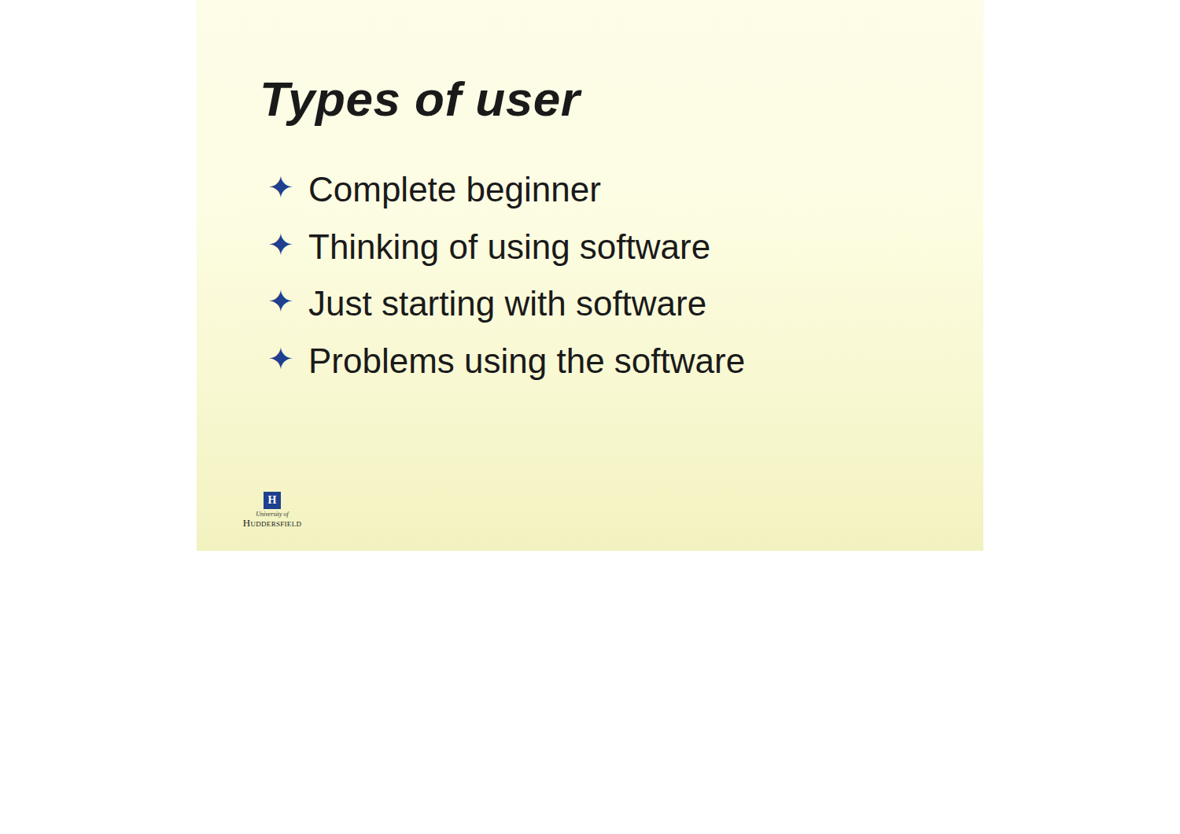Types of user
Complete beginner
Thinking of using software
Just starting with software
Problems using the software
H University of Huddersfield